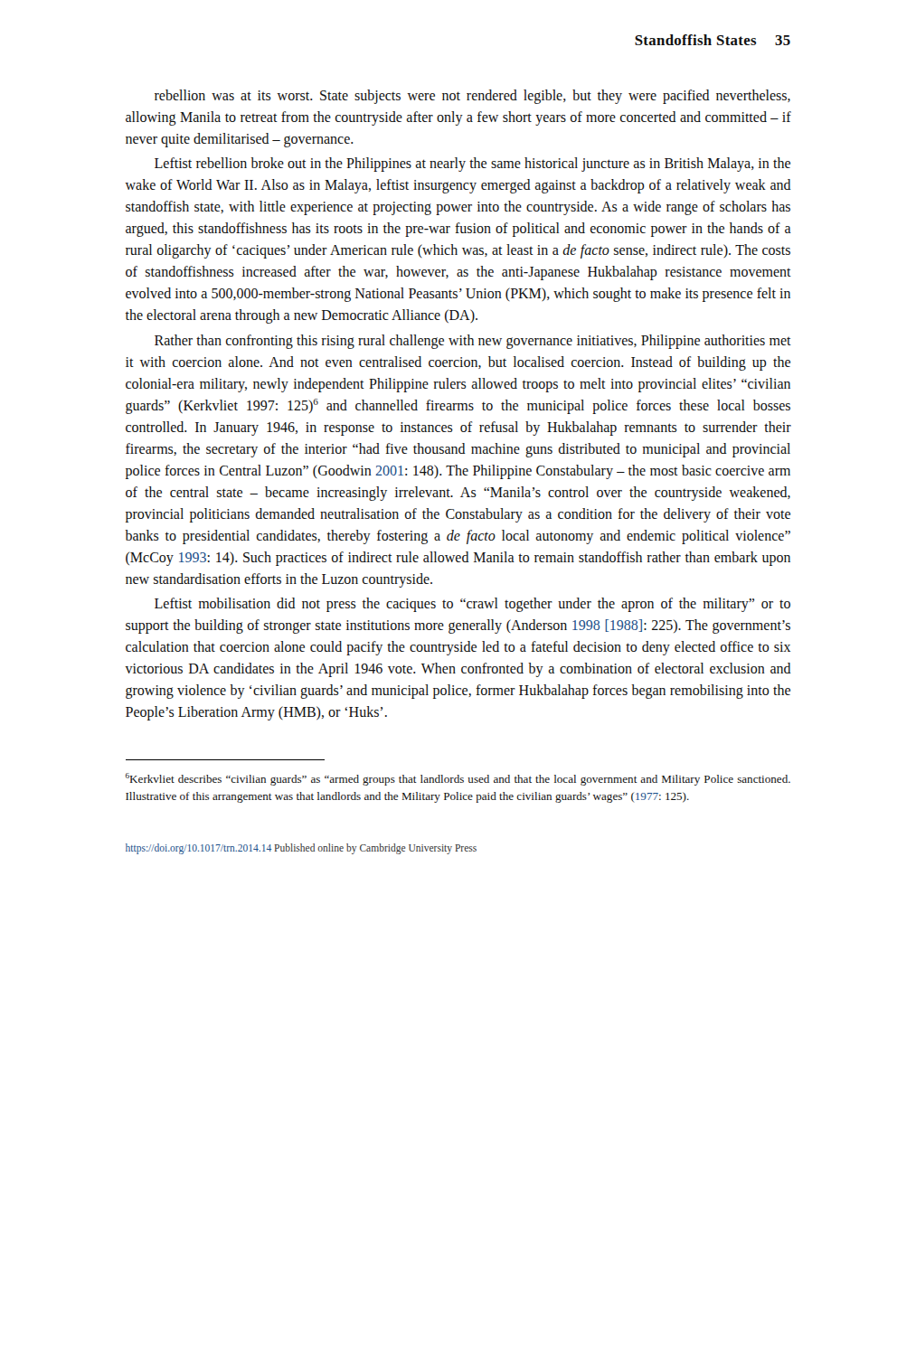Standoffish States35
rebellion was at its worst. State subjects were not rendered legible, but they were pacified nevertheless, allowing Manila to retreat from the countryside after only a few short years of more concerted and committed – if never quite demilitarised – governance.
Leftist rebellion broke out in the Philippines at nearly the same historical juncture as in British Malaya, in the wake of World War II. Also as in Malaya, leftist insurgency emerged against a backdrop of a relatively weak and standoffish state, with little experience at projecting power into the countryside. As a wide range of scholars has argued, this standoffishness has its roots in the pre-war fusion of political and economic power in the hands of a rural oligarchy of ‘caciques’ under American rule (which was, at least in a de facto sense, indirect rule). The costs of standoffishness increased after the war, however, as the anti-Japanese Hukbalahap resistance movement evolved into a 500,000-member-strong National Peasants’ Union (PKM), which sought to make its presence felt in the electoral arena through a new Democratic Alliance (DA).
Rather than confronting this rising rural challenge with new governance initiatives, Philippine authorities met it with coercion alone. And not even centralised coercion, but localised coercion. Instead of building up the colonial-era military, newly independent Philippine rulers allowed troops to melt into provincial elites’ “civilian guards” (Kerkvliet 1997: 125)6 and channelled firearms to the municipal police forces these local bosses controlled. In January 1946, in response to instances of refusal by Hukbalahap remnants to surrender their firearms, the secretary of the interior “had five thousand machine guns distributed to municipal and provincial police forces in Central Luzon” (Goodwin 2001: 148). The Philippine Constabulary – the most basic coercive arm of the central state – became increasingly irrelevant. As “Manila’s control over the countryside weakened, provincial politicians demanded neutralisation of the Constabulary as a condition for the delivery of their vote banks to presidential candidates, thereby fostering a de facto local autonomy and endemic political violence” (McCoy 1993: 14). Such practices of indirect rule allowed Manila to remain standoffish rather than embark upon new standardisation efforts in the Luzon countryside.
Leftist mobilisation did not press the caciques to “crawl together under the apron of the military” or to support the building of stronger state institutions more generally (Anderson 1998 [1988]: 225). The government’s calculation that coercion alone could pacify the countryside led to a fateful decision to deny elected office to six victorious DA candidates in the April 1946 vote. When confronted by a combination of electoral exclusion and growing violence by ‘civilian guards’ and municipal police, former Hukbalahap forces began remobilising into the People’s Liberation Army (HMB), or ‘Huks’.
6Kerkvliet describes “civilian guards” as “armed groups that landlords used and that the local government and Military Police sanctioned. Illustrative of this arrangement was that landlords and the Military Police paid the civilian guards’ wages” (1977: 125).
https://doi.org/10.1017/trn.2014.14 Published online by Cambridge University Press